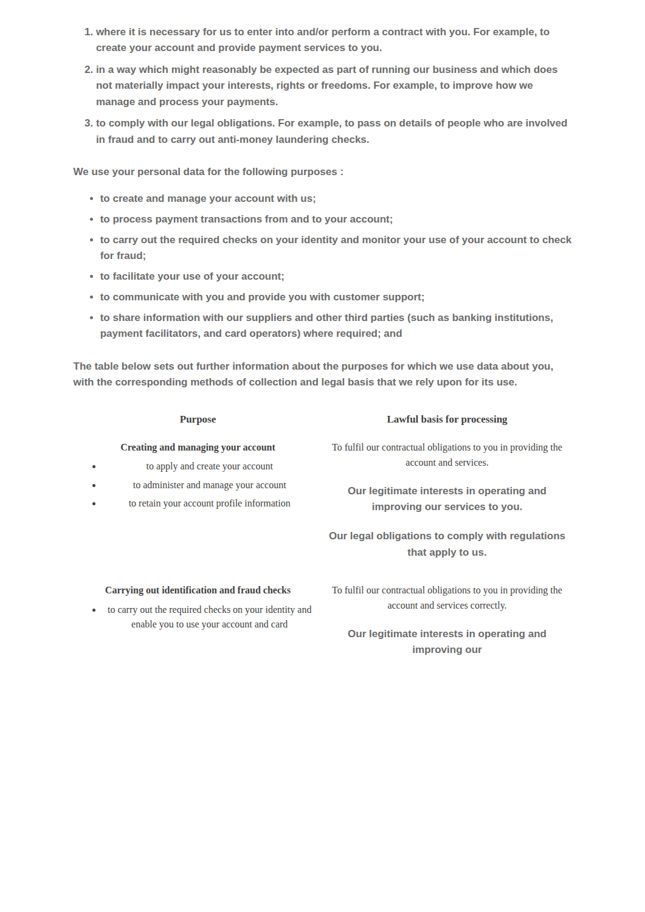where it is necessary for us to enter into and/or perform a contract with you. For example, to create your account and provide payment services to you.
in a way which might reasonably be expected as part of running our business and which does not materially impact your interests, rights or freedoms. For example, to improve how we manage and process your payments.
to comply with our legal obligations. For example, to pass on details of people who are involved in fraud and to carry out anti-money laundering checks.
We use your personal data for the following purposes :
to create and manage your account with us;
to process payment transactions from and to your account;
to carry out the required checks on your identity and monitor your use of your account to check for fraud;
to facilitate your use of your account;
to communicate with you and provide you with customer support;
to share information with our suppliers and other third parties (such as banking institutions, payment facilitators, and card operators) where required; and
The table below sets out further information about the purposes for which we use data about you, with the corresponding methods of collection and legal basis that we rely upon for its use.
| Purpose | Lawful basis for processing |
| --- | --- |
| Creating and managing your account to apply and create your account to administer and manage your account to retain your account profile information | To fulfil our contractual obligations to you in providing the account and services. Our legitimate interests in operating and improving our services to you. Our legal obligations to comply with regulations that apply to us. |
| Carrying out identification and fraud checks to carry out the required checks on your identity and enable you to use your account and card | To fulfil our contractual obligations to you in providing the account and services correctly. Our legitimate interests in operating and improving our |